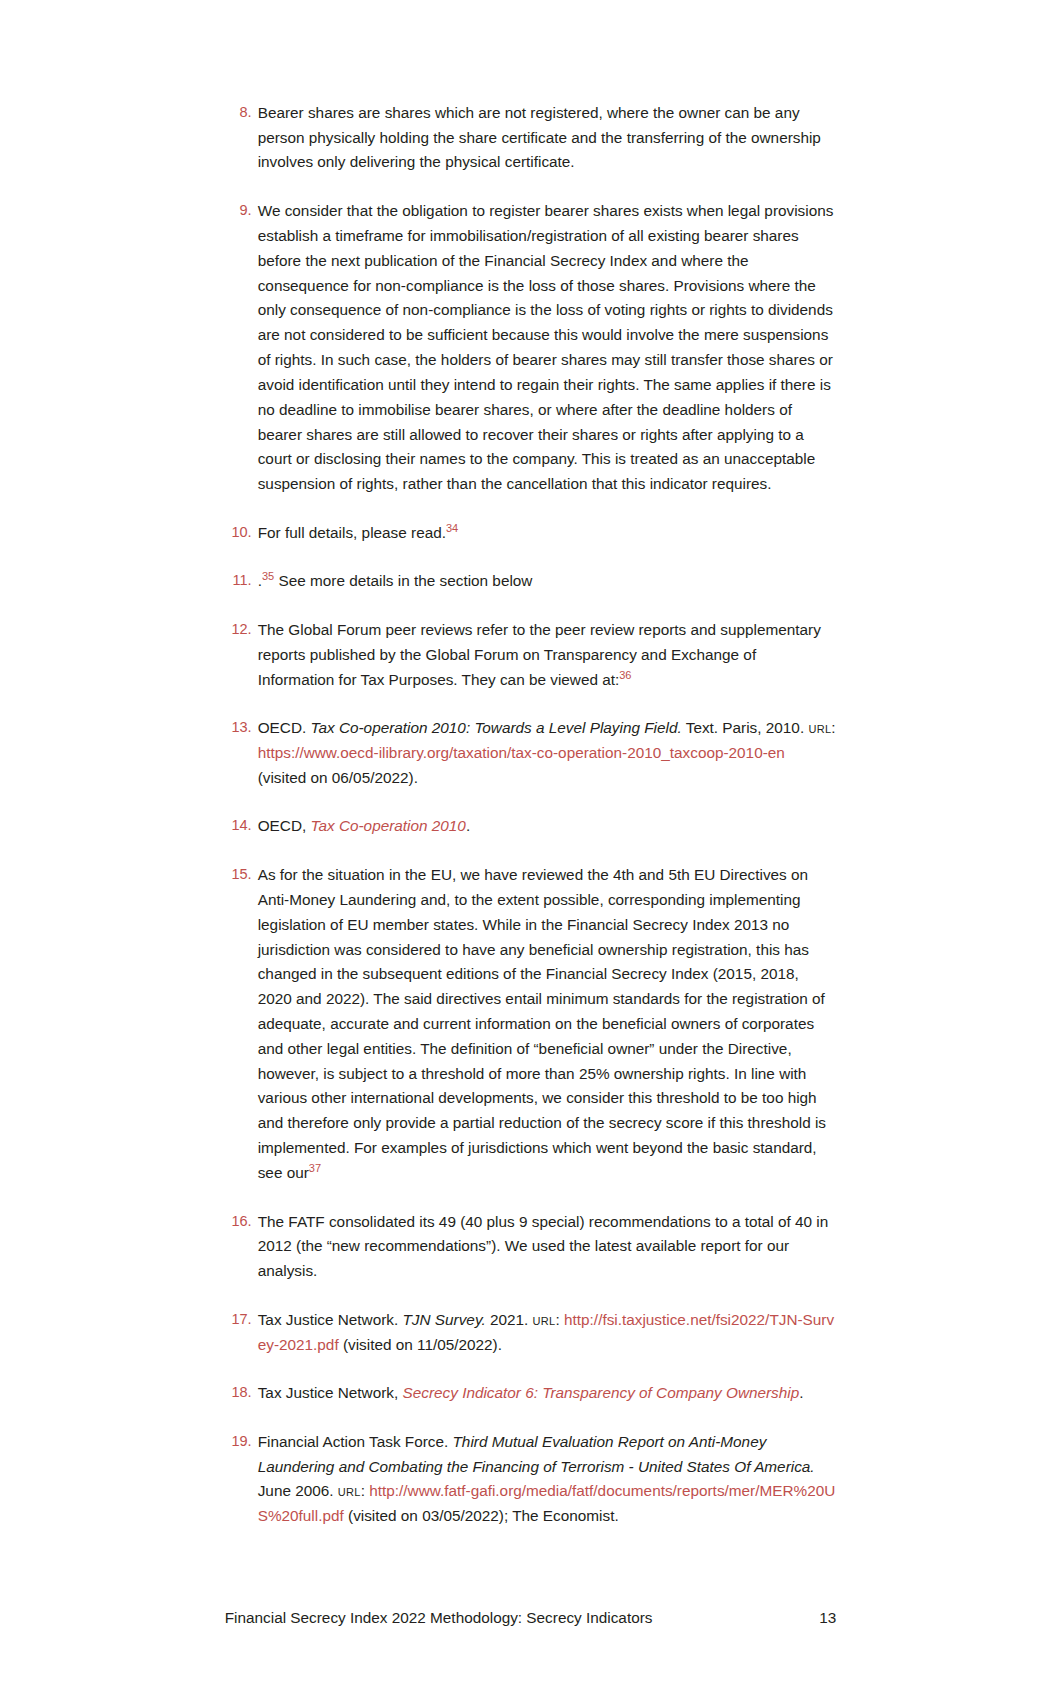8. Bearer shares are shares which are not registered, where the owner can be any person physically holding the share certificate and the transferring of the ownership involves only delivering the physical certificate.
9. We consider that the obligation to register bearer shares exists when legal provisions establish a timeframe for immobilisation/registration of all existing bearer shares before the next publication of the Financial Secrecy Index and where the consequence for non-compliance is the loss of those shares. Provisions where the only consequence of non-compliance is the loss of voting rights or rights to dividends are not considered to be sufficient because this would involve the mere suspensions of rights. In such case, the holders of bearer shares may still transfer those shares or avoid identification until they intend to regain their rights. The same applies if there is no deadline to immobilise bearer shares, or where after the deadline holders of bearer shares are still allowed to recover their shares or rights after applying to a court or disclosing their names to the company. This is treated as an unacceptable suspension of rights, rather than the cancellation that this indicator requires.
10. For full details, please read.34
11. .35 See more details in the section below
12. The Global Forum peer reviews refer to the peer review reports and supplementary reports published by the Global Forum on Transparency and Exchange of Information for Tax Purposes. They can be viewed at:36
13. OECD. Tax Co-operation 2010: Towards a Level Playing Field. Text. Paris, 2010. url: https://www.oecd-ilibrary.org/taxation/tax-co-operation-2010_taxcoop-2010-en (visited on 06/05/2022).
14. OECD, Tax Co-operation 2010.
15. As for the situation in the EU, we have reviewed the 4th and 5th EU Directives on Anti-Money Laundering and, to the extent possible, corresponding implementing legislation of EU member states. While in the Financial Secrecy Index 2013 no jurisdiction was considered to have any beneficial ownership registration, this has changed in the subsequent editions of the Financial Secrecy Index (2015, 2018, 2020 and 2022). The said directives entail minimum standards for the registration of adequate, accurate and current information on the beneficial owners of corporates and other legal entities. The definition of “beneficial owner” under the Directive, however, is subject to a threshold of more than 25% ownership rights. In line with various other international developments, we consider this threshold to be too high and therefore only provide a partial reduction of the secrecy score if this threshold is implemented. For examples of jurisdictions which went beyond the basic standard, see our37
16. The FATF consolidated its 49 (40 plus 9 special) recommendations to a total of 40 in 2012 (the “new recommendations”). We used the latest available report for our analysis.
17. Tax Justice Network. TJN Survey. 2021. url: http://fsi.taxjustice.net/fsi2022/TJN-Survey-2021.pdf (visited on 11/05/2022).
18. Tax Justice Network, Secrecy Indicator 6: Transparency of Company Ownership.
19. Financial Action Task Force. Third Mutual Evaluation Report on Anti-Money Laundering and Combating the Financing of Terrorism - United States Of America. June 2006. url: http://www.fatf-gafi.org/media/fatf/documents/reports/mer/MER%20US%20full.pdf (visited on 03/05/2022); The Economist.
Financial Secrecy Index 2022 Methodology: Secrecy Indicators
13